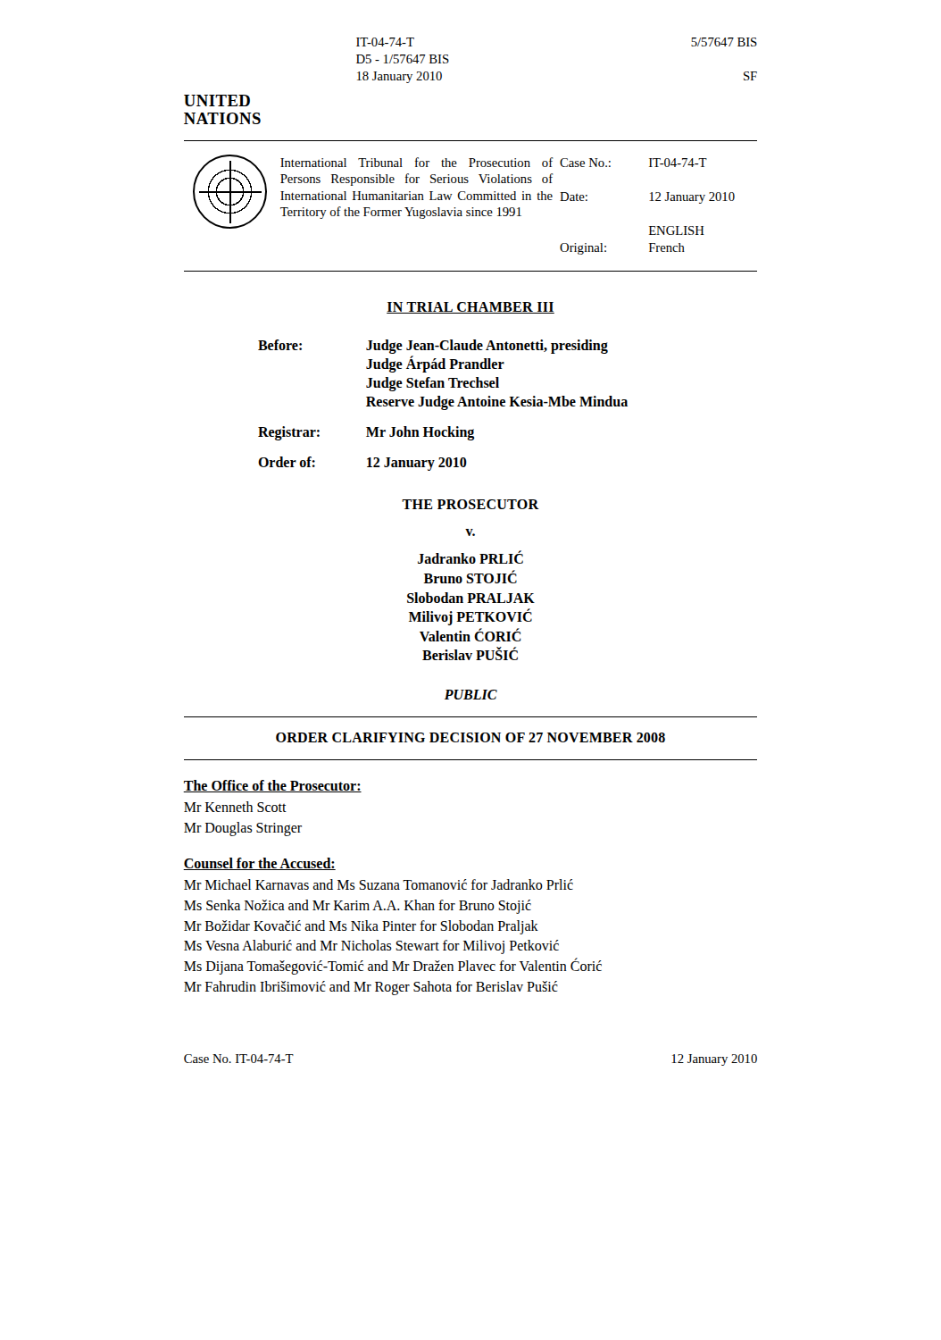IT-04-74-T
D5 - 1/57647 BIS
18 January 2010
5/57647 BIS
SF
UNITED
NATIONS
| | International Tribunal for the Prosecution of Persons Responsible for Serious Violations of International Humanitarian Law Committed in the Territory of the Former Yugoslavia since 1991 | Case No.: Date: Original: | IT-04-74-T 12 January 2010 ENGLISH French |
IN TRIAL CHAMBER III
Before:
Judge Jean-Claude Antonetti, presiding Judge Árpád Prandler Judge Stefan Trechsel Reserve Judge Antoine Kesia-Mbe Mindua
Registrar:
Mr John Hocking
Order of:
12 January 2010
THE PROSECUTOR
v.
Jadranko PRLIĆ
Bruno STOJIĆ
Slobodan PRALJAK
Milivoj PETKOVIĆ
Valentin ĆORIĆ
Berislav PUŠIĆ
PUBLIC
ORDER CLARIFYING DECISION OF 27 NOVEMBER 2008
The Office of the Prosecutor:
Mr Kenneth Scott
Mr Douglas Stringer
Counsel for the Accused:
Mr Michael Karnavas and Ms Suzana Tomanović for Jadranko Prlić
Ms Senka Nožica and Mr Karim A.A. Khan for Bruno Stojić
Mr Božidar Kovačić and Ms Nika Pinter for Slobodan Praljak
Ms Vesna Alaburić and Mr Nicholas Stewart for Milivoj Petković
Ms Dijana Tomašegović-Tomić and Mr Dražen Plavec for Valentin Ćorić
Mr Fahrudin Ibrišimović and Mr Roger Sahota for Berislav Pušić
Case No. IT-04-74-T
12 January 2010